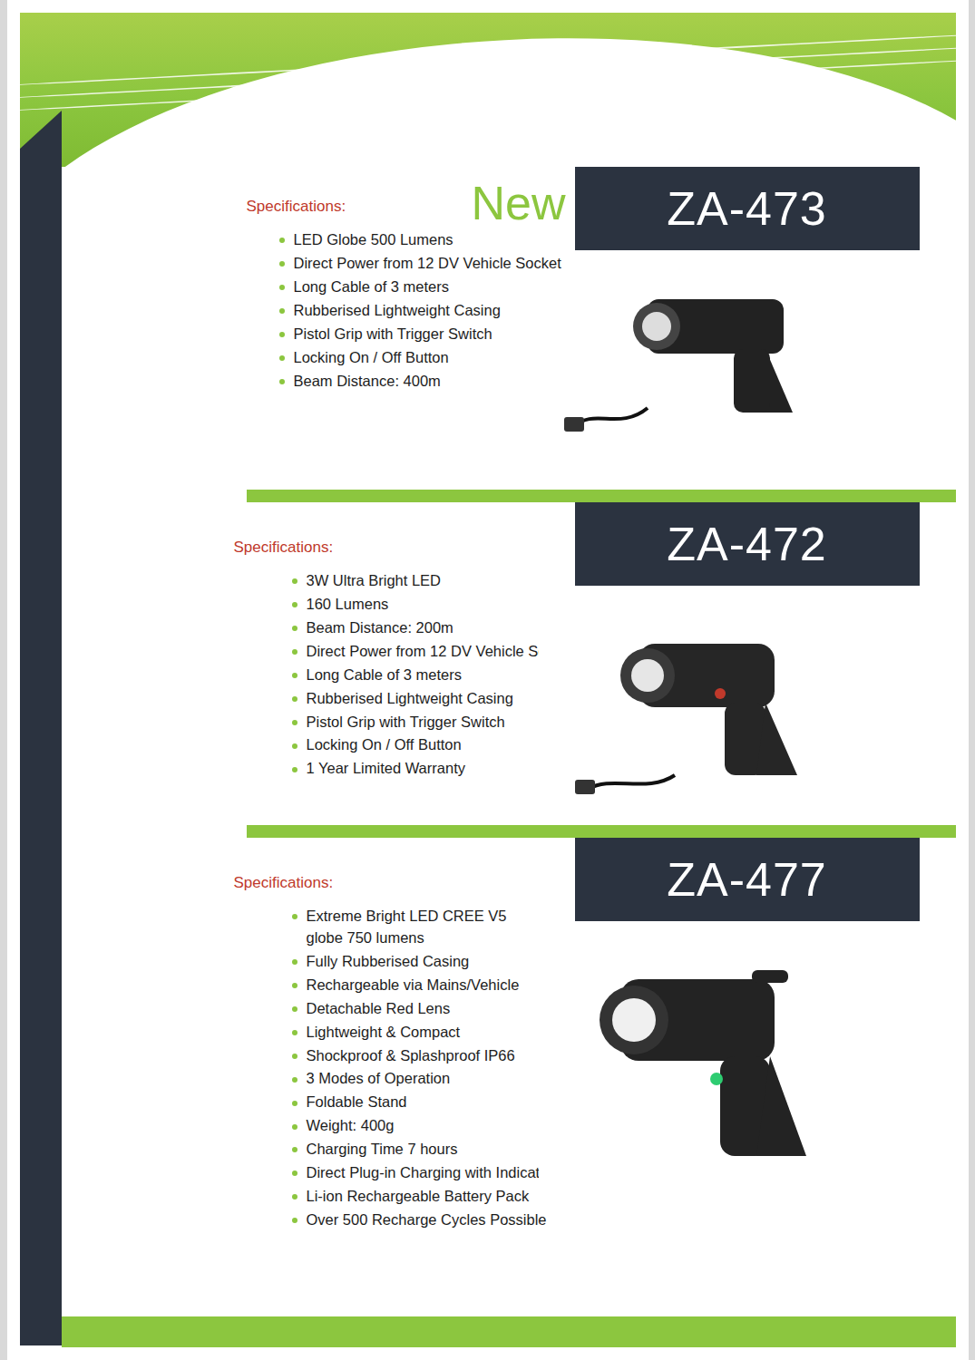New
ZA-473
Specifications:
LED Globe 500 Lumens
Direct Power from 12 DV Vehicle Socket
Long Cable of 3 meters
Rubberised Lightweight Casing
Pistol Grip with Trigger Switch
Locking On / Off Button
Beam Distance: 400m
ZA-472
Specifications:
3W Ultra Bright LED
160 Lumens
Beam Distance: 200m
Direct Power from 12 DV Vehicle Socket
Long Cable of 3 meters
Rubberised Lightweight Casing
Pistol Grip with Trigger Switch
Locking On / Off Button
1 Year Limited Warranty
ZA-477
Specifications:
Extreme Bright LED CREE V5
globe 750 lumens
Fully Rubberised Casing
Rechargeable via Mains/Vehicle
Detachable Red Lens
Lightweight & Compact
Shockproof & Splashproof IP66
3 Modes of Operation
Foldable Stand
Weight: 400g
Charging Time 7 hours
Direct Plug-in Charging with Indicator
Li-ion Rechargeable Battery Pack
Over 500 Recharge Cycles Possible